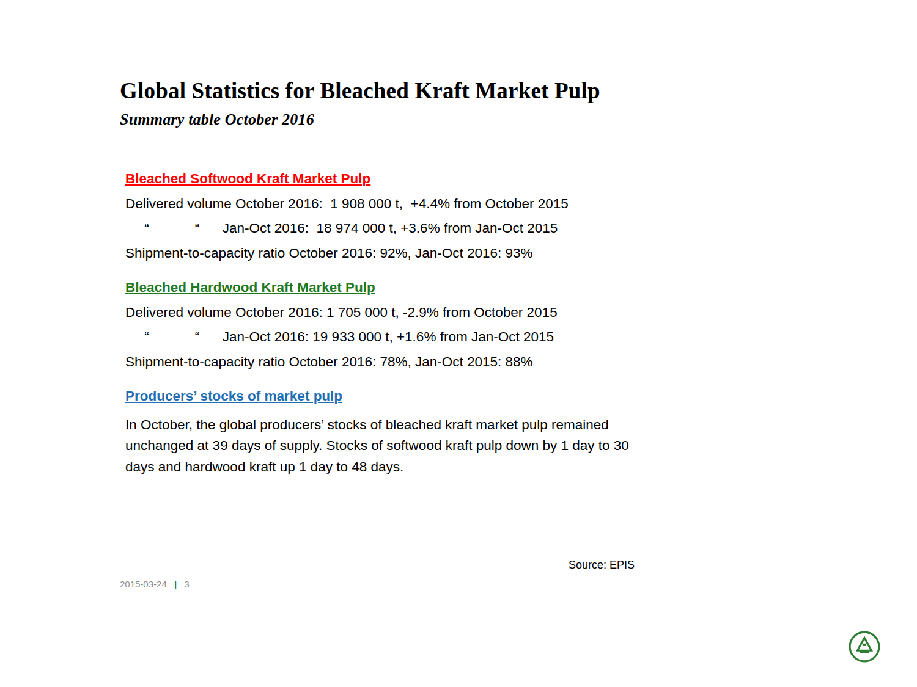Global Statistics for Bleached Kraft Market Pulp
Summary table October 2016
Bleached Softwood Kraft Market Pulp
Delivered volume October 2016: 1 908 000 t, +4.4% from October 2015
“ “ Jan-Oct 2016: 18 974 000 t, +3.6% from Jan-Oct 2015
Shipment-to-capacity ratio October 2016: 92%, Jan-Oct 2016: 93%
Bleached Hardwood Kraft Market Pulp
Delivered volume October 2016: 1 705 000 t, -2.9% from October 2015
“ “ Jan-Oct 2016: 19 933 000 t, +1.6% from Jan-Oct 2015
Shipment-to-capacity ratio October 2016: 78%, Jan-Oct 2015: 88%
Producers’ stocks of market pulp
In October, the global producers’ stocks of bleached kraft market pulp remained
unchanged at 39 days of supply. Stocks of softwood kraft pulp down by 1 day to 30
days and hardwood kraft up 1 day to 48 days.
Source: EPIS
2015-03-24 | 3